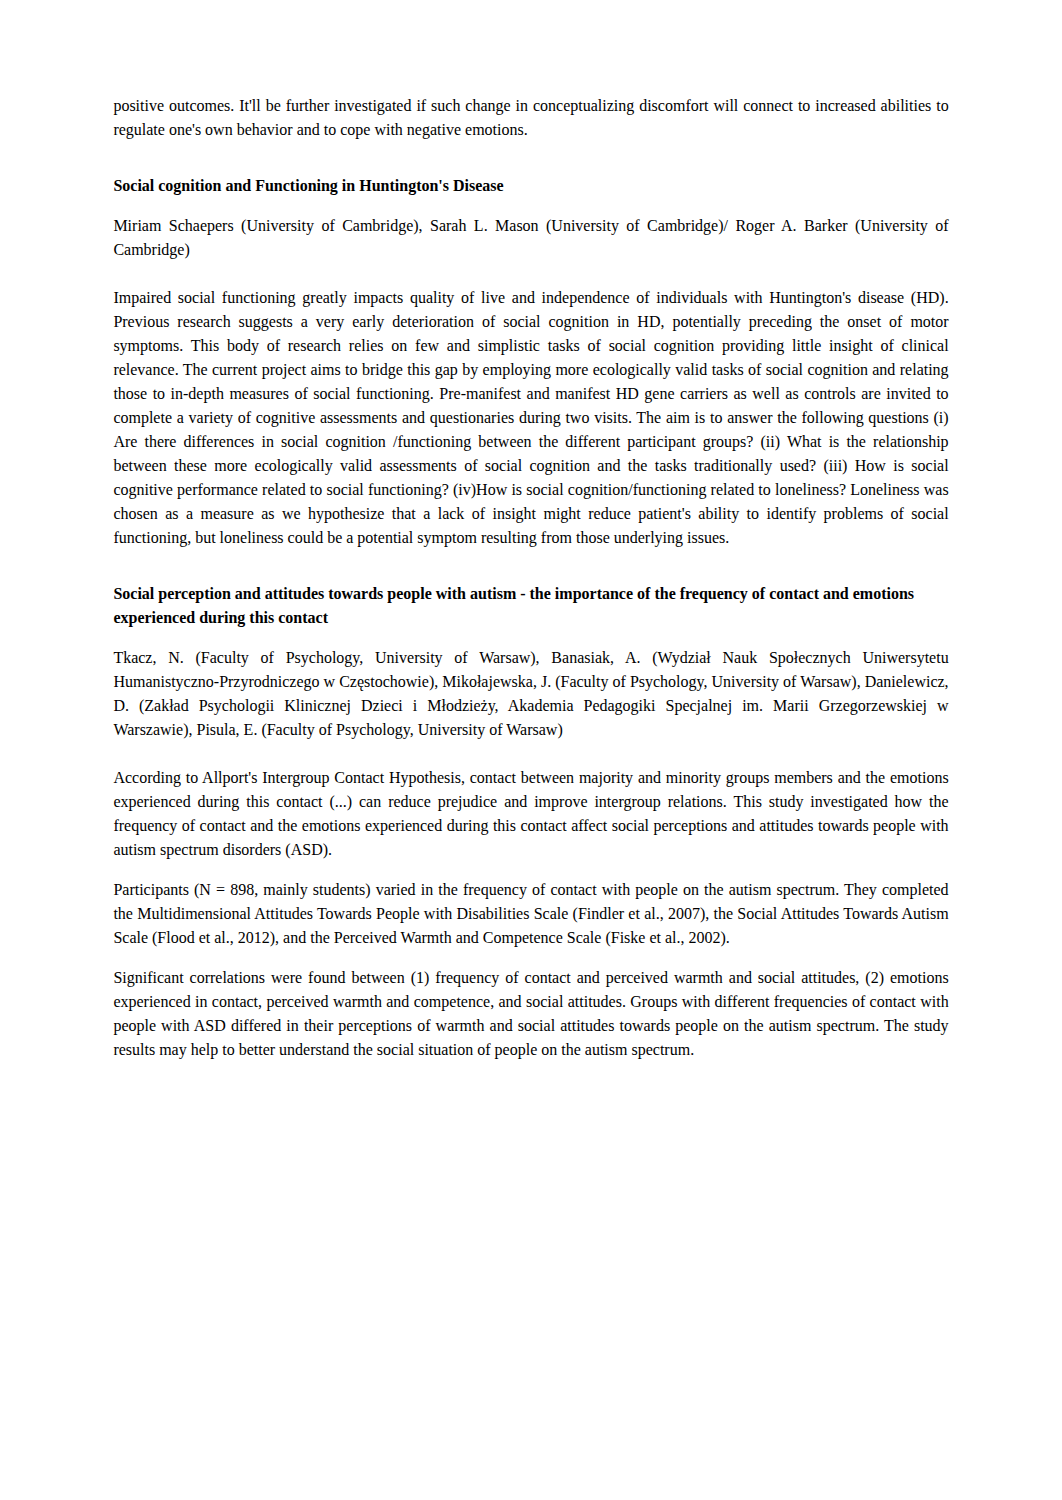positive outcomes. It'll be further investigated if such change in conceptualizing discomfort will connect to increased abilities to regulate one's own behavior and to cope with negative emotions.
Social cognition and Functioning in Huntington's Disease
Miriam Schaepers (University of Cambridge), Sarah L. Mason (University of Cambridge)/ Roger A. Barker (University of Cambridge)
Impaired social functioning greatly impacts quality of live and independence of individuals with Huntington's disease (HD). Previous research suggests a very early deterioration of social cognition in HD, potentially preceding the onset of motor symptoms. This body of research relies on few and simplistic tasks of social cognition providing little insight of clinical relevance. The current project aims to bridge this gap by employing more ecologically valid tasks of social cognition and relating those to in-depth measures of social functioning. Pre-manifest and manifest HD gene carriers as well as controls are invited to complete a variety of cognitive assessments and questionaries during two visits. The aim is to answer the following questions (i) Are there differences in social cognition /functioning between the different participant groups? (ii) What is the relationship between these more ecologically valid assessments of social cognition and the tasks traditionally used? (iii) How is social cognitive performance related to social functioning? (iv)How is social cognition/functioning related to loneliness? Loneliness was chosen as a measure as we hypothesize that a lack of insight might reduce patient's ability to identify problems of social functioning, but loneliness could be a potential symptom resulting from those underlying issues.
Social perception and attitudes towards people with autism - the importance of the frequency of contact and emotions experienced during this contact
Tkacz, N. (Faculty of Psychology, University of Warsaw), Banasiak, A. (Wydział Nauk Społecznych Uniwersytetu Humanistyczno-Przyrodniczego w Częstochowie), Mikołajewska, J. (Faculty of Psychology, University of Warsaw), Danielewicz, D. (Zakład Psychologii Klinicznej Dzieci i Młodzieży, Akademia Pedagogiki Specjalnej im. Marii Grzegorzewskiej w Warszawie), Pisula, E. (Faculty of Psychology, University of Warsaw)
According to Allport's Intergroup Contact Hypothesis, contact between majority and minority groups members and the emotions experienced during this contact (...) can reduce prejudice and improve intergroup relations. This study investigated how the frequency of contact and the emotions experienced during this contact affect social perceptions and attitudes towards people with autism spectrum disorders (ASD).
Participants (N = 898, mainly students) varied in the frequency of contact with people on the autism spectrum. They completed the Multidimensional Attitudes Towards People with Disabilities Scale (Findler et al., 2007), the Social Attitudes Towards Autism Scale (Flood et al., 2012), and the Perceived Warmth and Competence Scale (Fiske et al., 2002).
Significant correlations were found between (1) frequency of contact and perceived warmth and social attitudes, (2) emotions experienced in contact, perceived warmth and competence, and social attitudes. Groups with different frequencies of contact with people with ASD differed in their perceptions of warmth and social attitudes towards people on the autism spectrum. The study results may help to better understand the social situation of people on the autism spectrum.